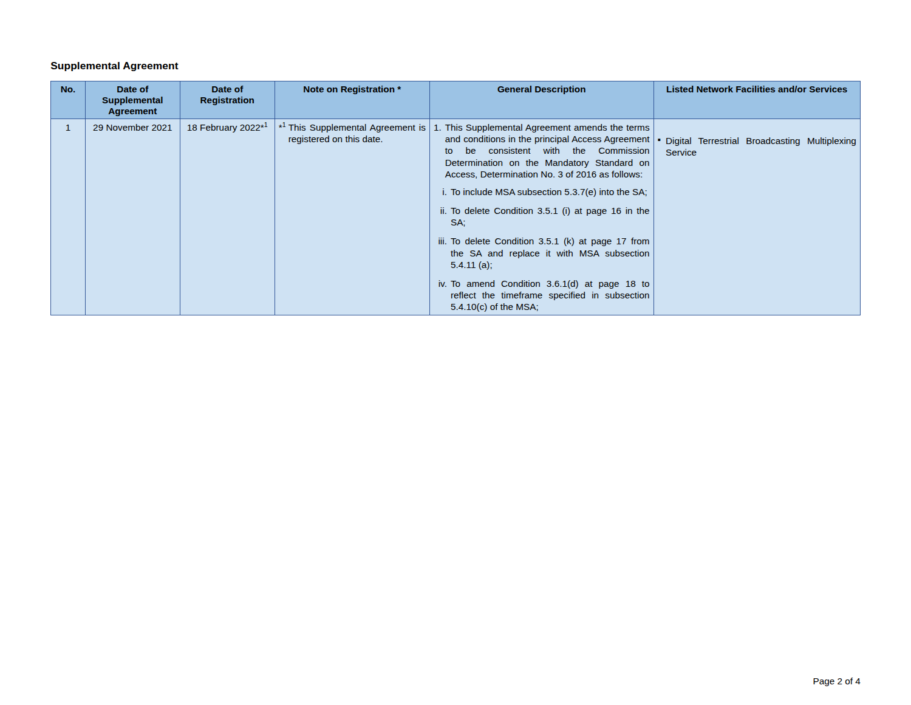Supplemental Agreement
| No. | Date of Supplemental Agreement | Date of Registration | Note on Registration * | General Description | Listed Network Facilities and/or Services |
| --- | --- | --- | --- | --- | --- |
| 1 | 29 November 2021 | 18 February 2022* 1 | * 1 This Supplemental Agreement is registered on this date. | 1. This Supplemental Agreement amends the terms and conditions in the principal Access Agreement to be consistent with the Commission Determination on the Mandatory Standard on Access, Determination No. 3 of 2016 as follows: i. To include MSA subsection 5.3.7(e) into the SA; ii. To delete Condition 3.5.1 (i) at page 16 in the SA; iii. To delete Condition 3.5.1 (k) at page 17 from the SA and replace it with MSA subsection 5.4.11 (a); iv. To amend Condition 3.6.1(d) at page 18 to reflect the timeframe specified in subsection 5.4.10(c) of the MSA; | ▪ Digital Terrestrial Broadcasting Multiplexing Service |
Page 2 of 4